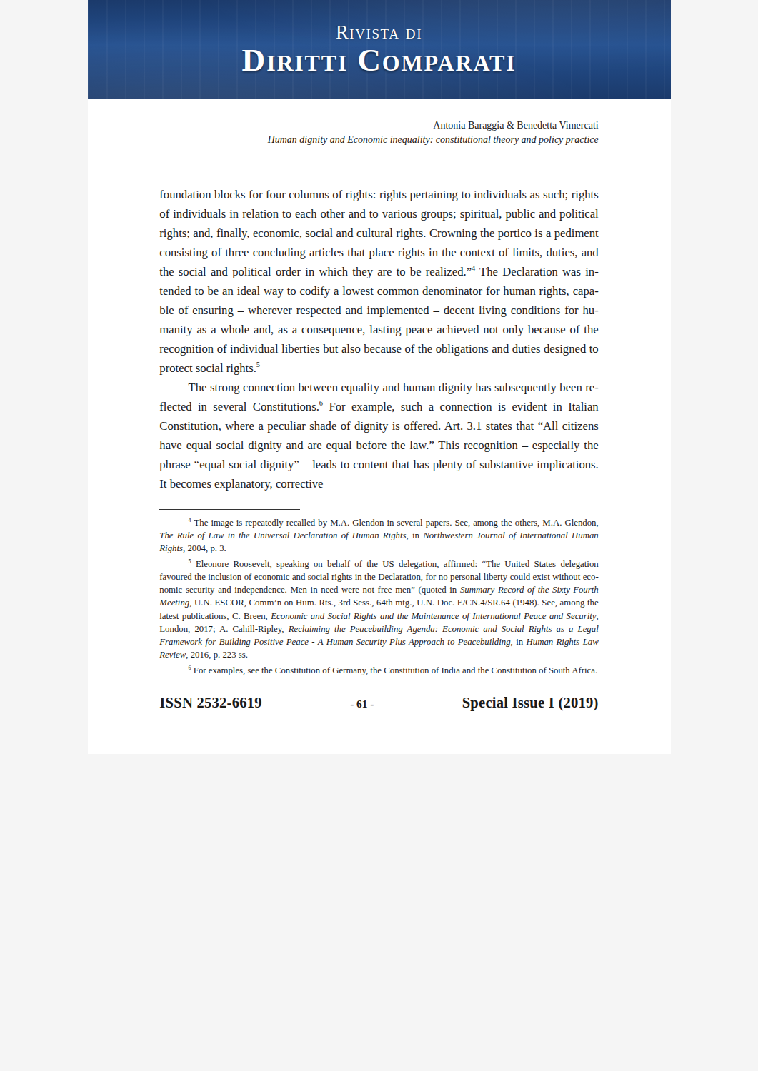Rivista di
Diritti Comparati
Antonia Baraggia & Benedetta Vimercati
Human dignity and Economic inequality: constitutional theory and policy practice
foundation blocks for four columns of rights: rights pertaining to individuals as such; rights of individuals in relation to each other and to various groups; spiritual, public and political rights; and, finally, economic, social and cultural rights. Crowning the portico is a pediment consisting of three concluding articles that place rights in the context of limits, duties, and the social and political order in which they are to be realized.”4 The Declaration was intended to be an ideal way to codify a lowest common denominator for human rights, capable of ensuring – wherever respected and implemented – decent living conditions for humanity as a whole and, as a consequence, lasting peace achieved not only because of the recognition of individual liberties but also because of the obligations and duties designed to protect social rights.5
The strong connection between equality and human dignity has subsequently been reflected in several Constitutions.6 For example, such a connection is evident in Italian Constitution, where a peculiar shade of dignity is offered. Art. 3.1 states that “All citizens have equal social dignity and are equal before the law.” This recognition – especially the phrase “equal social dignity” – leads to content that has plenty of substantive implications. It becomes explanatory, corrective
4 The image is repeatedly recalled by M.A. Glendon in several papers. See, among the others, M.A. Glendon, The Rule of Law in the Universal Declaration of Human Rights, in Northwestern Journal of International Human Rights, 2004, p. 3.
5 Eleonore Roosevelt, speaking on behalf of the US delegation, affirmed: “The United States delegation favoured the inclusion of economic and social rights in the Declaration, for no personal liberty could exist without economic security and independence. Men in need were not free men” (quoted in Summary Record of the Sixty-Fourth Meeting, U.N. ESCOR, Comm’n on Hum. Rts., 3rd Sess., 64th mtg., U.N. Doc. E/CN.4/SR.64 (1948). See, among the latest publications, C. Breen, Economic and Social Rights and the Maintenance of International Peace and Security, London, 2017; A. Cahill-Ripley, Reclaiming the Peacebuilding Agenda: Economic and Social Rights as a Legal Framework for Building Positive Peace - A Human Security Plus Approach to Peacebuilding, in Human Rights Law Review, 2016, p. 223 ss.
6 For examples, see the Constitution of Germany, the Constitution of India and the Constitution of South Africa.
ISSN 2532-6619 - 61 - Special Issue I (2019)